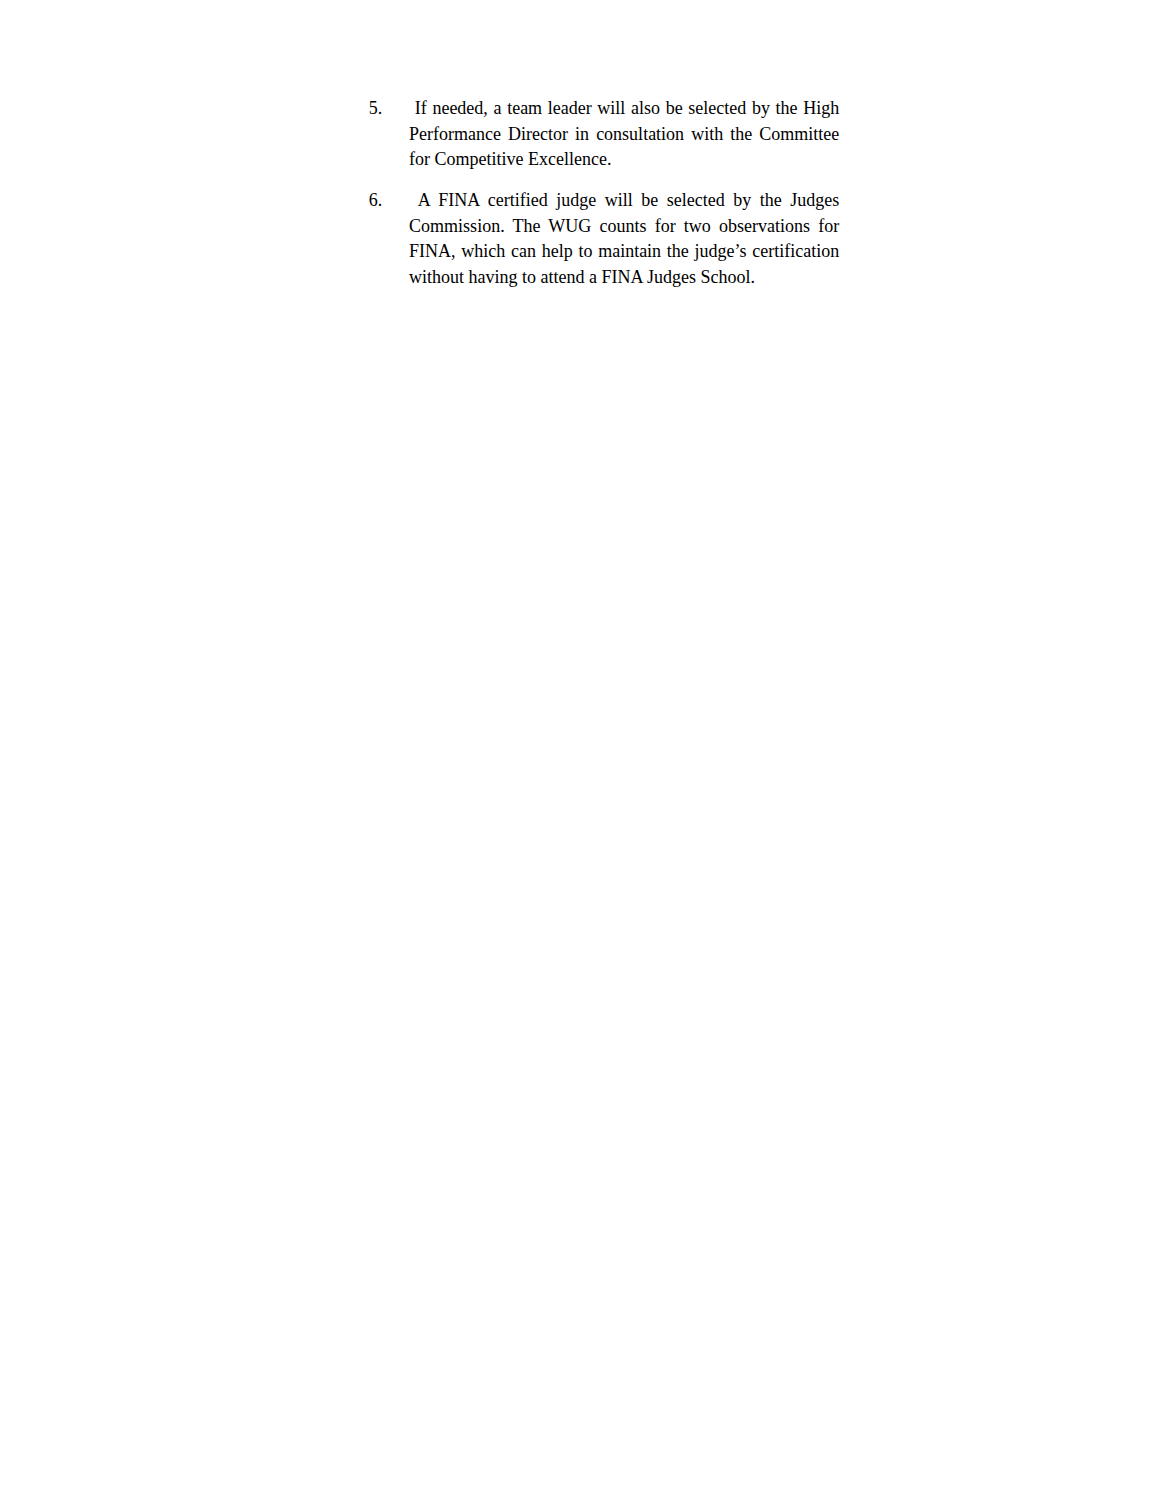5. If needed, a team leader will also be selected by the High Performance Director in consultation with the Committee for Competitive Excellence.
6. A FINA certified judge will be selected by the Judges Commission. The WUG counts for two observations for FINA, which can help to maintain the judge’s certification without having to attend a FINA Judges School.